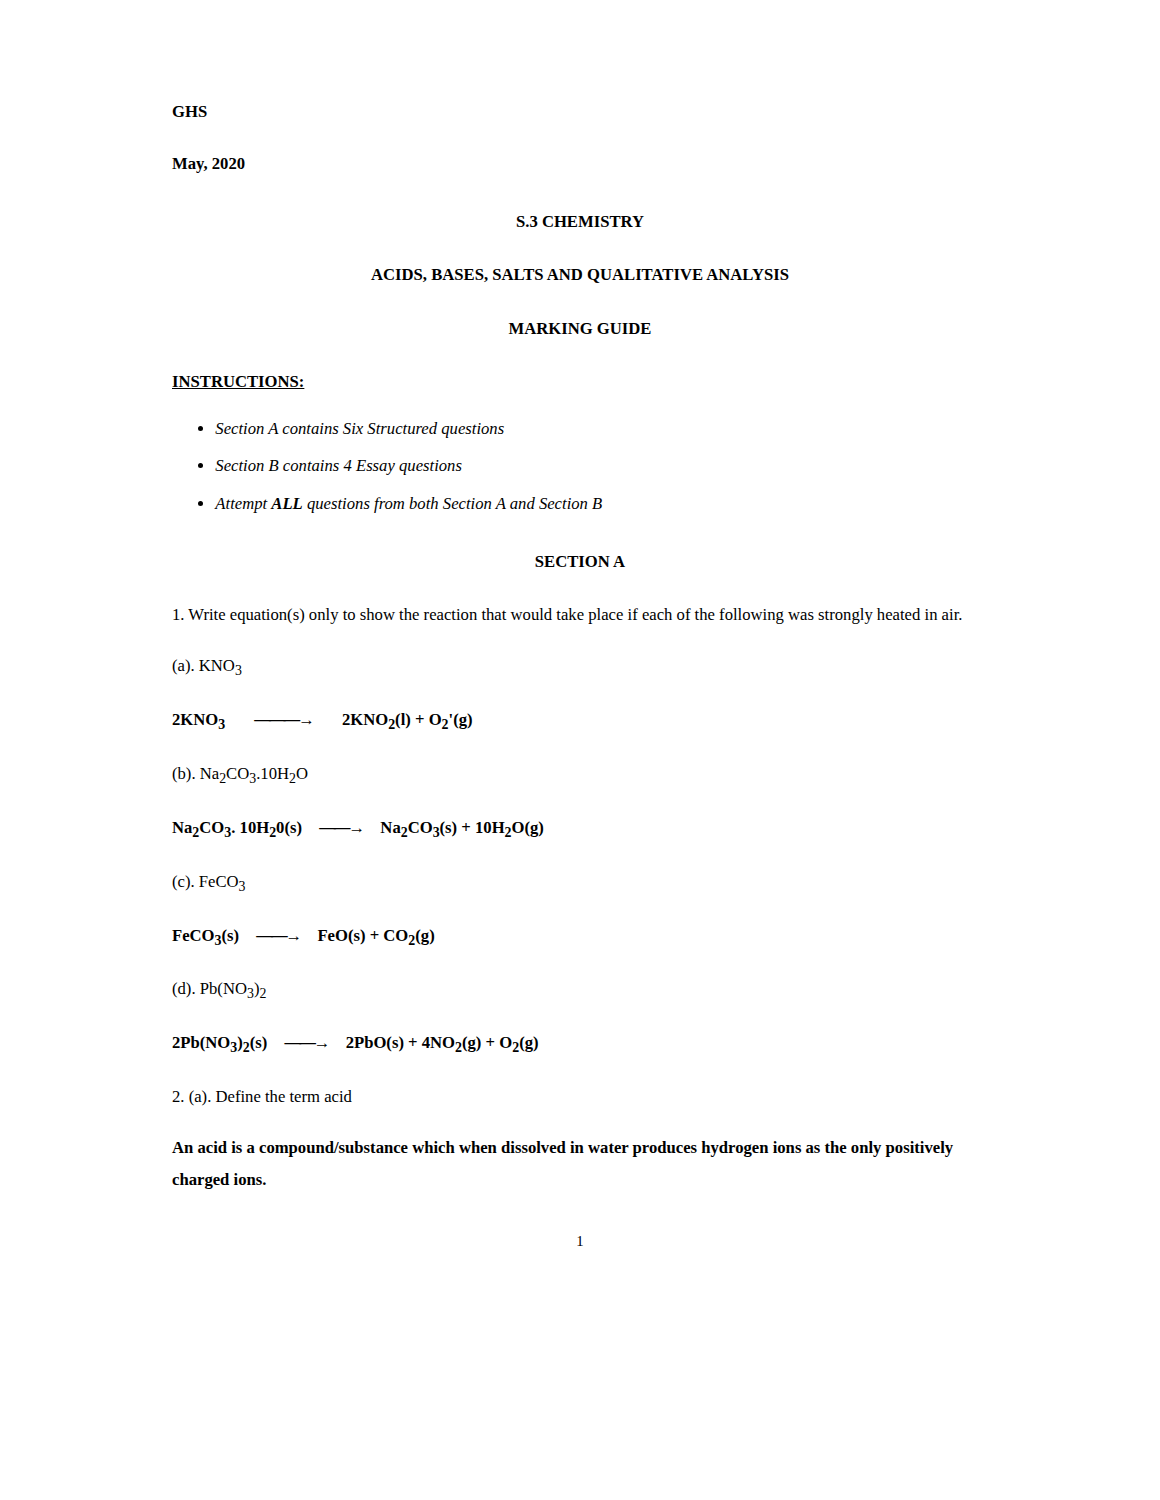GHS
May, 2020
S.3 CHEMISTRY
ACIDS, BASES, SALTS AND QUALITATIVE ANALYSIS
MARKING GUIDE
INSTRUCTIONS:
Section A contains Six Structured questions
Section B contains 4 Essay questions
Attempt ALL questions from both Section A and Section B
SECTION A
1. Write equation(s) only to show the reaction that would take place if each of the following was strongly heated in air.
(a). KNO3
2KNO3 ———→ 2KNO2(l) + O2'(g)
(b). Na2CO3.10H2O
Na2CO3. 10H20(s) ——→ Na2CO3(s) + 10H2O(g)
(c). FeCO3
FeCO3(s) ——→ FeO(s) + CO2(g)
(d). Pb(NO3)2
2Pb(NO3)2(s) ——→ 2PbO(s) + 4NO2(g) + O2(g)
2. (a). Define the term acid
An acid is a compound/substance which when dissolved in water produces hydrogen ions as the only positively charged ions.
1